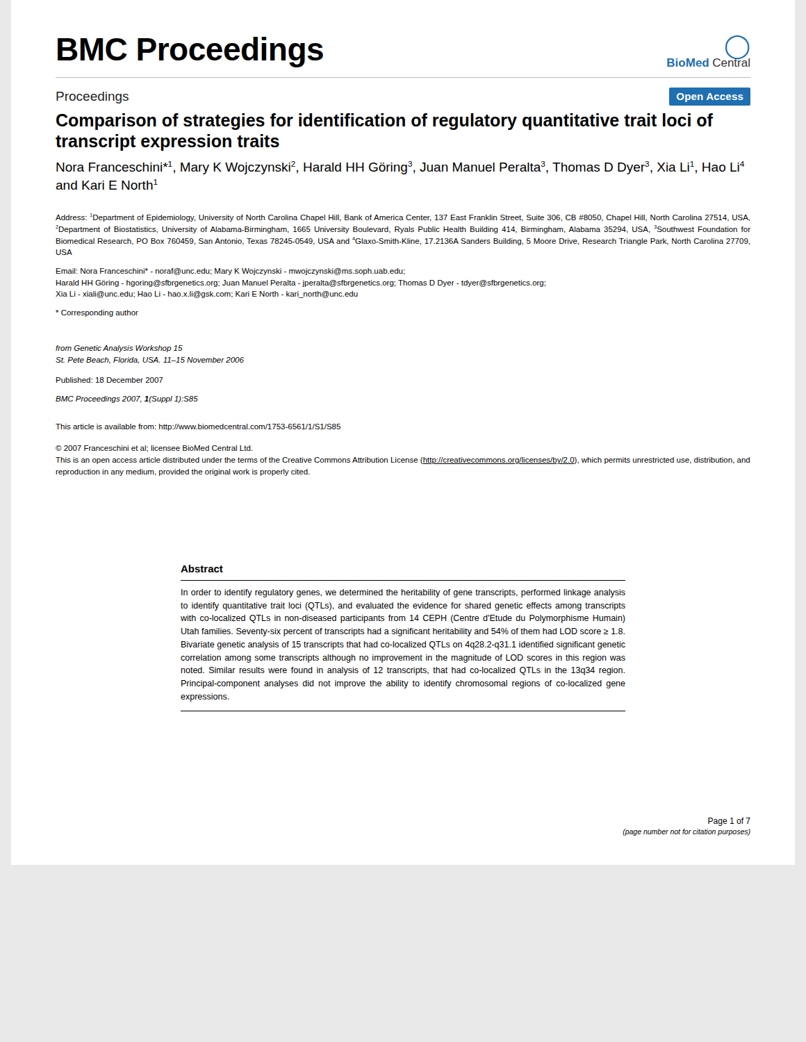BMC Proceedings
◯
BioMed Central
Proceedings
Open Access
Comparison of strategies for identification of regulatory quantitative trait loci of transcript expression traits
Nora Franceschini*1, Mary K Wojczynski2, Harald HH Göring3, Juan Manuel Peralta3, Thomas D Dyer3, Xia Li1, Hao Li4 and Kari E North1
Address: 1Department of Epidemiology, University of North Carolina Chapel Hill, Bank of America Center, 137 East Franklin Street, Suite 306, CB #8050, Chapel Hill, North Carolina 27514, USA, 2Department of Biostatistics, University of Alabama-Birmingham, 1665 University Boulevard, Ryals Public Health Building 414, Birmingham, Alabama 35294, USA, 3Southwest Foundation for Biomedical Research, PO Box 760459, San Antonio, Texas 78245-0549, USA and 4Glaxo-Smith-Kline, 17.2136A Sanders Building, 5 Moore Drive, Research Triangle Park, North Carolina 27709, USA
Email: Nora Franceschini* - noraf@unc.edu; Mary K Wojczynski - mwojczynski@ms.soph.uab.edu;
Harald HH Göring - hgoring@sfbrgenetics.org; Juan Manuel Peralta - jperalta@sfbrgenetics.org; Thomas D Dyer - tdyer@sfbrgenetics.org;
Xia Li - xiali@unc.edu; Hao Li - hao.x.li@gsk.com; Kari E North - kari_north@unc.edu
* Corresponding author
from Genetic Analysis Workshop 15
St. Pete Beach, Florida, USA. 11–15 November 2006
Published: 18 December 2007
BMC Proceedings 2007, 1(Suppl 1):S85
This article is available from: http://www.biomedcentral.com/1753-6561/1/S1/S85
© 2007 Franceschini et al; licensee BioMed Central Ltd.
This is an open access article distributed under the terms of the Creative Commons Attribution License (http://creativecommons.org/licenses/by/2.0), which permits unrestricted use, distribution, and reproduction in any medium, provided the original work is properly cited.
Abstract
In order to identify regulatory genes, we determined the heritability of gene transcripts, performed linkage analysis to identify quantitative trait loci (QTLs), and evaluated the evidence for shared genetic effects among transcripts with co-localized QTLs in non-diseased participants from 14 CEPH (Centre d'Etude du Polymorphisme Humain) Utah families. Seventy-six percent of transcripts had a significant heritability and 54% of them had LOD score ≥ 1.8. Bivariate genetic analysis of 15 transcripts that had co-localized QTLs on 4q28.2-q31.1 identified significant genetic correlation among some transcripts although no improvement in the magnitude of LOD scores in this region was noted. Similar results were found in analysis of 12 transcripts, that had co-localized QTLs in the 13q34 region. Principal-component analyses did not improve the ability to identify chromosomal regions of co-localized gene expressions.
Page 1 of 7
(page number not for citation purposes)